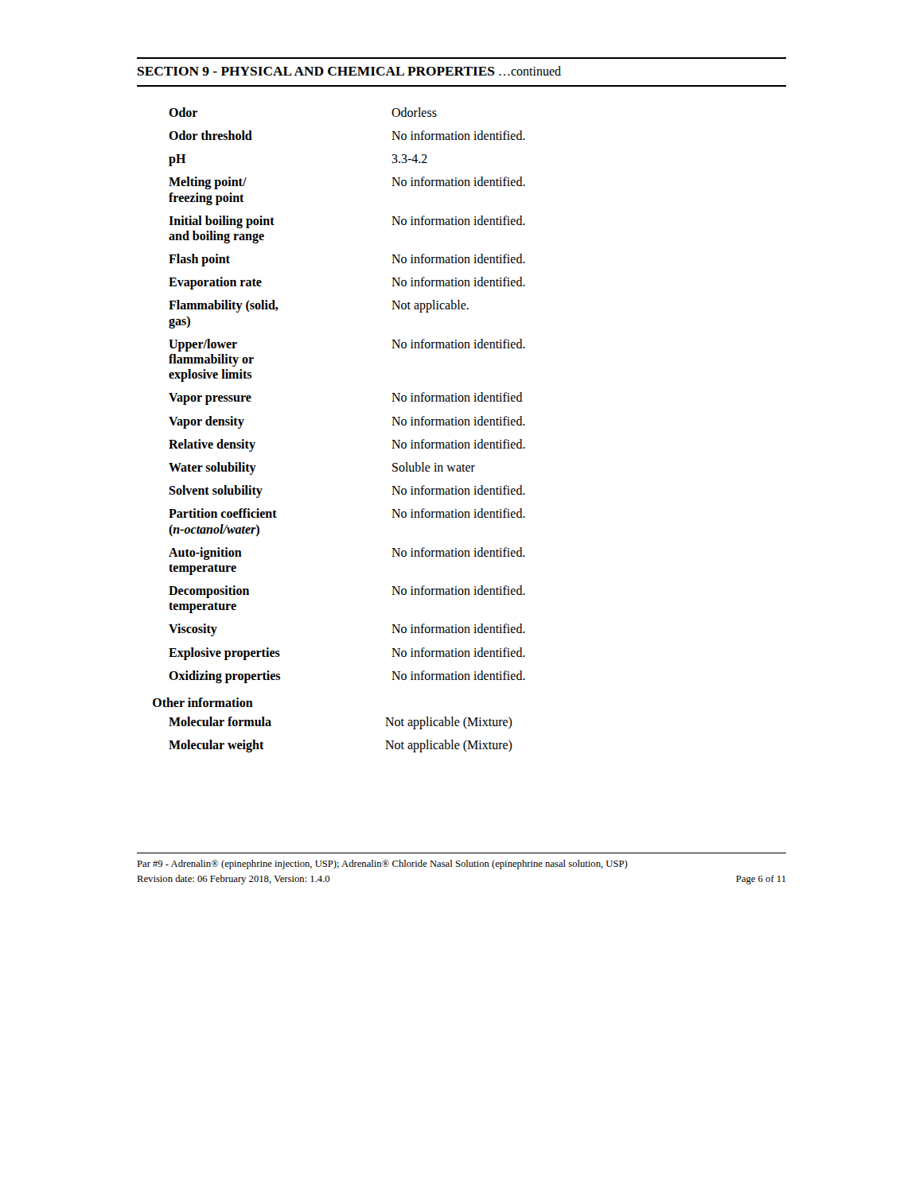SECTION 9 - PHYSICAL AND CHEMICAL PROPERTIES
…continued
| Odor | Odorless |
| Odor threshold | No information identified. |
| pH | 3.3-4.2 |
| Melting point/ freezing point | No information identified. |
| Initial boiling point and boiling range | No information identified. |
| Flash point | No information identified. |
| Evaporation rate | No information identified. |
| Flammability (solid, gas) | Not applicable. |
| Upper/lower flammability or explosive limits | No information identified. |
| Vapor pressure | No information identified |
| Vapor density | No information identified. |
| Relative density | No information identified. |
| Water solubility | Soluble in water |
| Solvent solubility | No information identified. |
| Partition coefficient ( n-octanol/water ) | No information identified. |
| Auto-ignition temperature | No information identified. |
| Decomposition temperature | No information identified. |
| Viscosity | No information identified. |
| Explosive properties | No information identified. |
| Oxidizing properties | No information identified. |
Other information
| Molecular formula | Not applicable (Mixture) |
| Molecular weight | Not applicable (Mixture) |
Par #9 - Adrenalin® (epinephrine injection, USP); Adrenalin® Chloride Nasal Solution (epinephrine nasal solution, USP)
Revision date: 06 February 2018, Version: 1.4.0 Page 6 of 11